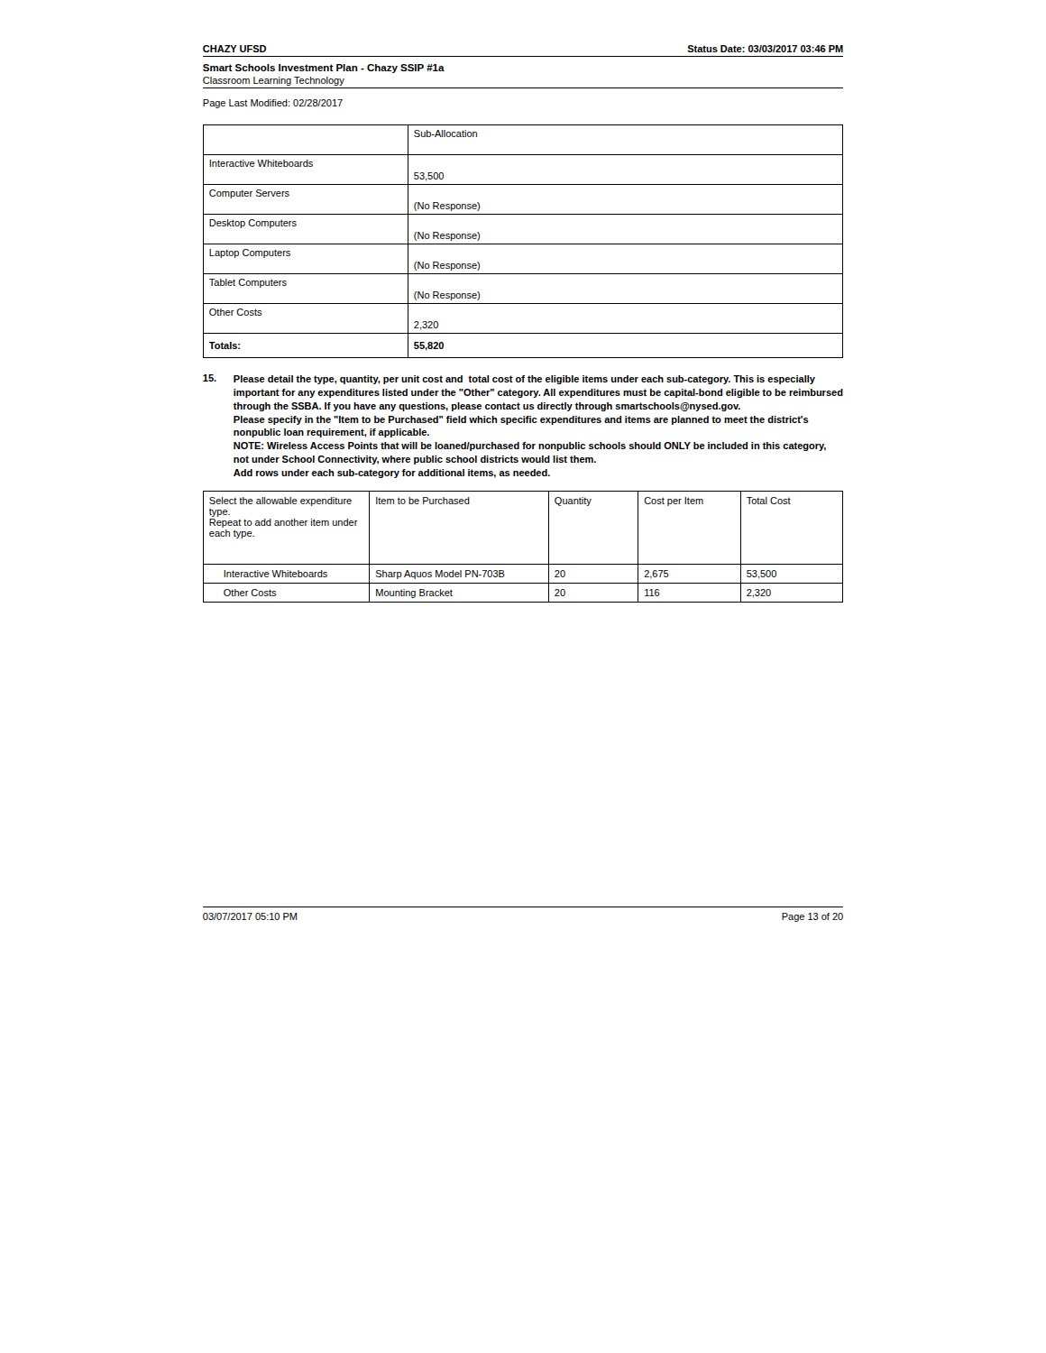CHAZY UFSD Status Date: 03/03/2017 03:46 PM
Smart Schools Investment Plan - Chazy SSIP #1a
Classroom Learning Technology
Page Last Modified: 02/28/2017
| | Sub-Allocation |
| Interactive Whiteboards | 53,500 |
| Computer Servers | (No Response) |
| Desktop Computers | (No Response) |
| Laptop Computers | (No Response) |
| Tablet Computers | (No Response) |
| Other Costs | 2,320 |
| Totals: | 55,820 |
15.
Please detail the type, quantity, per unit cost and total cost of the eligible items under each sub-category. This is especially important for any expenditures listed under the "Other" category. All expenditures must be capital-bond eligible to be reimbursed through the SSBA. If you have any questions, please contact us directly through smartschools@nysed.gov.
Please specify in the "Item to be Purchased" field which specific expenditures and items are planned to meet the district's nonpublic loan requirement, if applicable.
NOTE: Wireless Access Points that will be loaned/purchased for nonpublic schools should ONLY be included in this category, not under School Connectivity, where public school districts would list them.
Add rows under each sub-category for additional items, as needed.
| Select the allowable expenditure type. Repeat to add another item under each type. | Item to be Purchased | Quantity | Cost per Item | Total Cost |
| --- | --- | --- | --- | --- |
| Interactive Whiteboards | Sharp Aquos Model PN-703B | 20 | 2,675 | 53,500 |
| Other Costs | Mounting Bracket | 20 | 116 | 2,320 |
03/07/2017 05:10 PM Page 13 of 20